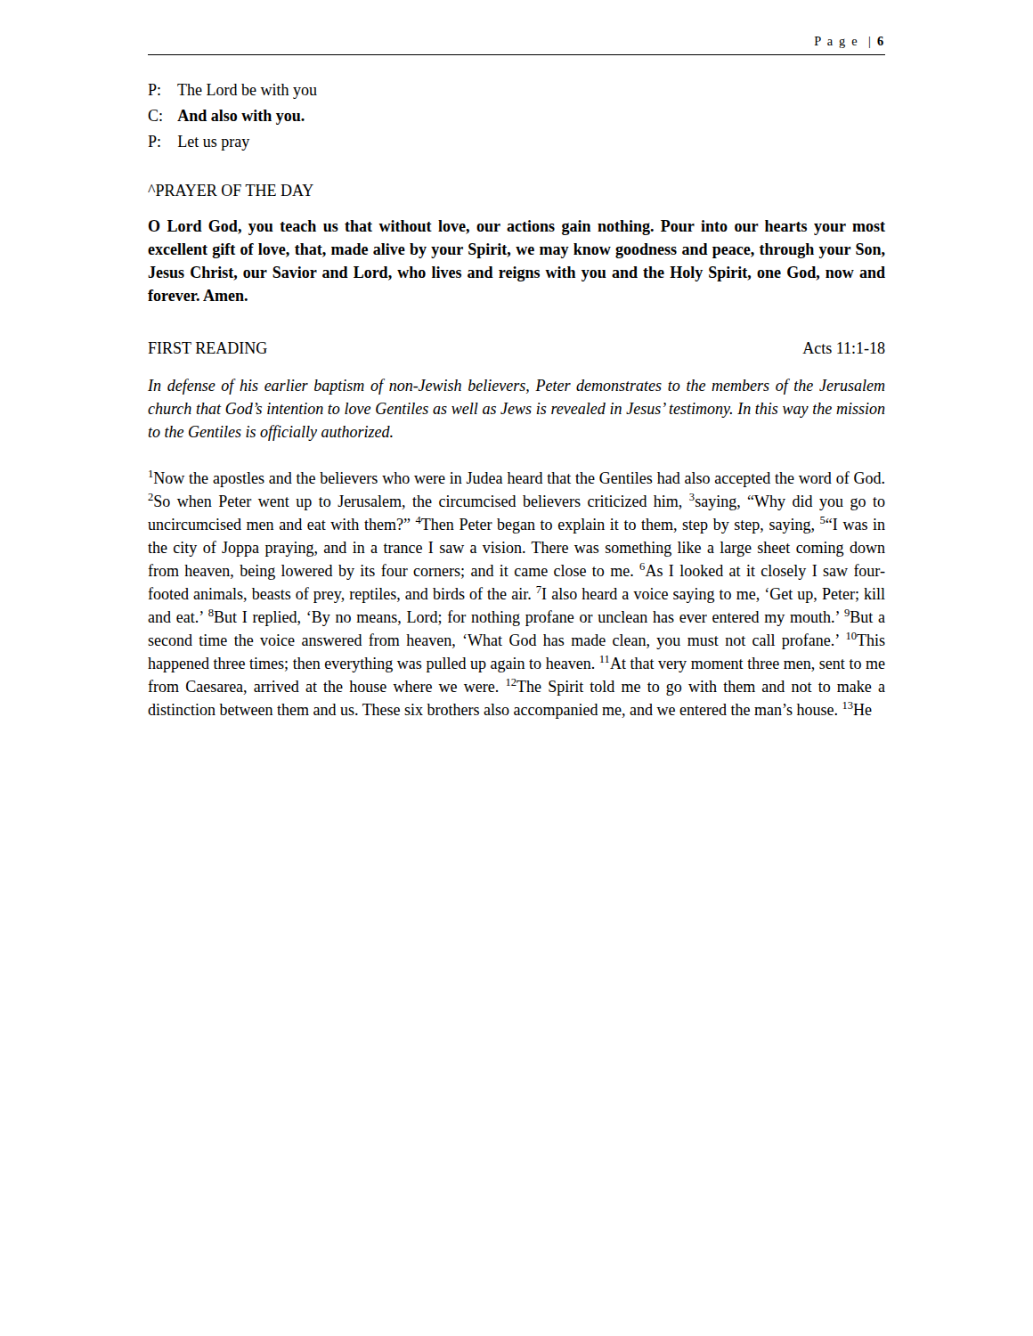P a g e | 6
P: The Lord be with you
C: And also with you.
P: Let us pray
^PRAYER OF THE DAY
O Lord God, you teach us that without love, our actions gain nothing. Pour into our hearts your most excellent gift of love, that, made alive by your Spirit, we may know goodness and peace, through your Son, Jesus Christ, our Savior and Lord, who lives and reigns with you and the Holy Spirit, one God, now and forever. Amen.
FIRST READING
Acts 11:1-18
In defense of his earlier baptism of non-Jewish believers, Peter demonstrates to the members of the Jerusalem church that God’s intention to love Gentiles as well as Jews is revealed in Jesus’ testimony. In this way the mission to the Gentiles is officially authorized.
1Now the apostles and the believers who were in Judea heard that the Gentiles had also accepted the word of God. 2So when Peter went up to Jerusalem, the circumcised believers criticized him, 3saying, “Why did you go to uncircumcised men and eat with them?” 4Then Peter began to explain it to them, step by step, saying, 5“I was in the city of Joppa praying, and in a trance I saw a vision. There was something like a large sheet coming down from heaven, being lowered by its four corners; and it came close to me. 6As I looked at it closely I saw four-footed animals, beasts of prey, reptiles, and birds of the air. 7I also heard a voice saying to me, ‘Get up, Peter; kill and eat.’ 8But I replied, ‘By no means, Lord; for nothing profane or unclean has ever entered my mouth.’ 9But a second time the voice answered from heaven, ‘What God has made clean, you must not call profane.’ 10This happened three times; then everything was pulled up again to heaven. 11At that very moment three men, sent to me from Caesarea, arrived at the house where we were. 12The Spirit told me to go with them and not to make a distinction between them and us. These six brothers also accompanied me, and we entered the man’s house. 13He